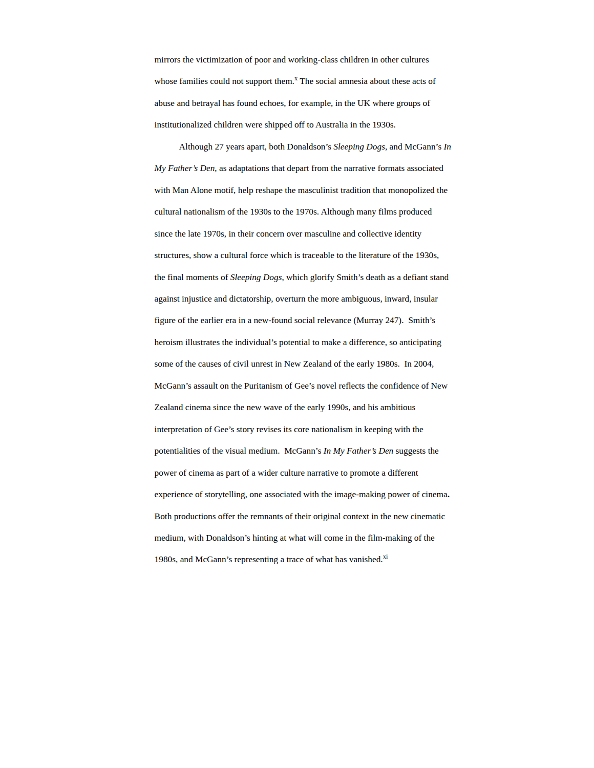mirrors the victimization of poor and working-class children in other cultures whose families could not support them.x The social amnesia about these acts of abuse and betrayal has found echoes, for example, in the UK where groups of institutionalized children were shipped off to Australia in the 1930s.
Although 27 years apart, both Donaldson’s Sleeping Dogs, and McGann’s In My Father’s Den, as adaptations that depart from the narrative formats associated with Man Alone motif, help reshape the masculinist tradition that monopolized the cultural nationalism of the 1930s to the 1970s. Although many films produced since the late 1970s, in their concern over masculine and collective identity structures, show a cultural force which is traceable to the literature of the 1930s, the final moments of Sleeping Dogs, which glorify Smith’s death as a defiant stand against injustice and dictatorship, overturn the more ambiguous, inward, insular figure of the earlier era in a new-found social relevance (Murray 247). Smith’s heroism illustrates the individual’s potential to make a difference, so anticipating some of the causes of civil unrest in New Zealand of the early 1980s. In 2004, McGann’s assault on the Puritanism of Gee’s novel reflects the confidence of New Zealand cinema since the new wave of the early 1990s, and his ambitious interpretation of Gee’s story revises its core nationalism in keeping with the potentialities of the visual medium. McGann’s In My Father’s Den suggests the power of cinema as part of a wider culture narrative to promote a different experience of storytelling, one associated with the image-making power of cinema. Both productions offer the remnants of their original context in the new cinematic medium, with Donaldson’s hinting at what will come in the film-making of the 1980s, and McGann’s representing a trace of what has vanished.xi